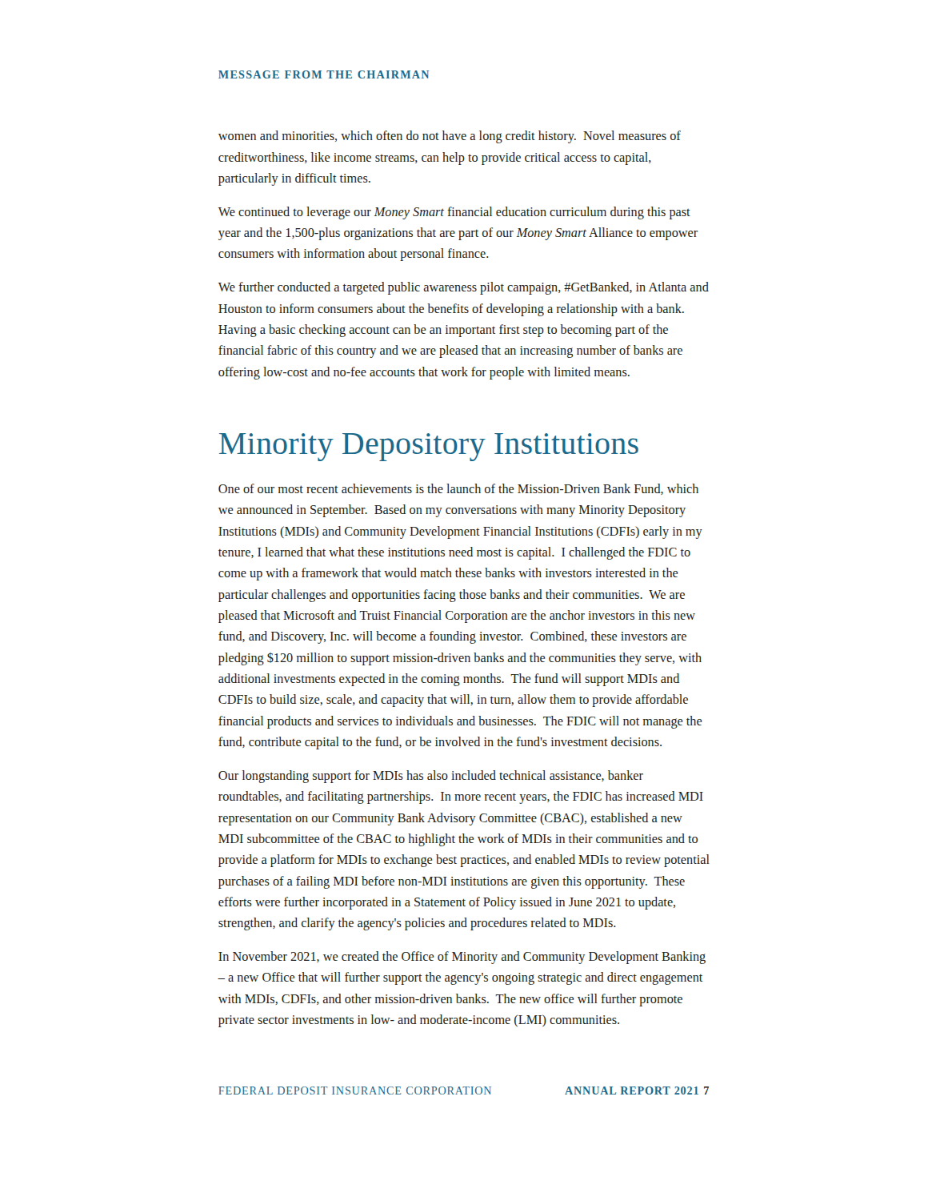MESSAGE FROM THE CHAIRMAN
women and minorities, which often do not have a long credit history. Novel measures of creditworthiness, like income streams, can help to provide critical access to capital, particularly in difficult times.
We continued to leverage our Money Smart financial education curriculum during this past year and the 1,500-plus organizations that are part of our Money Smart Alliance to empower consumers with information about personal finance.
We further conducted a targeted public awareness pilot campaign, #GetBanked, in Atlanta and Houston to inform consumers about the benefits of developing a relationship with a bank. Having a basic checking account can be an important first step to becoming part of the financial fabric of this country and we are pleased that an increasing number of banks are offering low-cost and no-fee accounts that work for people with limited means.
Minority Depository Institutions
One of our most recent achievements is the launch of the Mission-Driven Bank Fund, which we announced in September. Based on my conversations with many Minority Depository Institutions (MDIs) and Community Development Financial Institutions (CDFIs) early in my tenure, I learned that what these institutions need most is capital. I challenged the FDIC to come up with a framework that would match these banks with investors interested in the particular challenges and opportunities facing those banks and their communities. We are pleased that Microsoft and Truist Financial Corporation are the anchor investors in this new fund, and Discovery, Inc. will become a founding investor. Combined, these investors are pledging $120 million to support mission-driven banks and the communities they serve, with additional investments expected in the coming months. The fund will support MDIs and CDFIs to build size, scale, and capacity that will, in turn, allow them to provide affordable financial products and services to individuals and businesses. The FDIC will not manage the fund, contribute capital to the fund, or be involved in the fund's investment decisions.
Our longstanding support for MDIs has also included technical assistance, banker roundtables, and facilitating partnerships. In more recent years, the FDIC has increased MDI representation on our Community Bank Advisory Committee (CBAC), established a new MDI subcommittee of the CBAC to highlight the work of MDIs in their communities and to provide a platform for MDIs to exchange best practices, and enabled MDIs to review potential purchases of a failing MDI before non-MDI institutions are given this opportunity. These efforts were further incorporated in a Statement of Policy issued in June 2021 to update, strengthen, and clarify the agency's policies and procedures related to MDIs.
In November 2021, we created the Office of Minority and Community Development Banking – a new Office that will further support the agency's ongoing strategic and direct engagement with MDIs, CDFIs, and other mission-driven banks. The new office will further promote private sector investments in low- and moderate-income (LMI) communities.
FEDERAL DEPOSIT INSURANCE CORPORATION
ANNUAL REPORT 20217